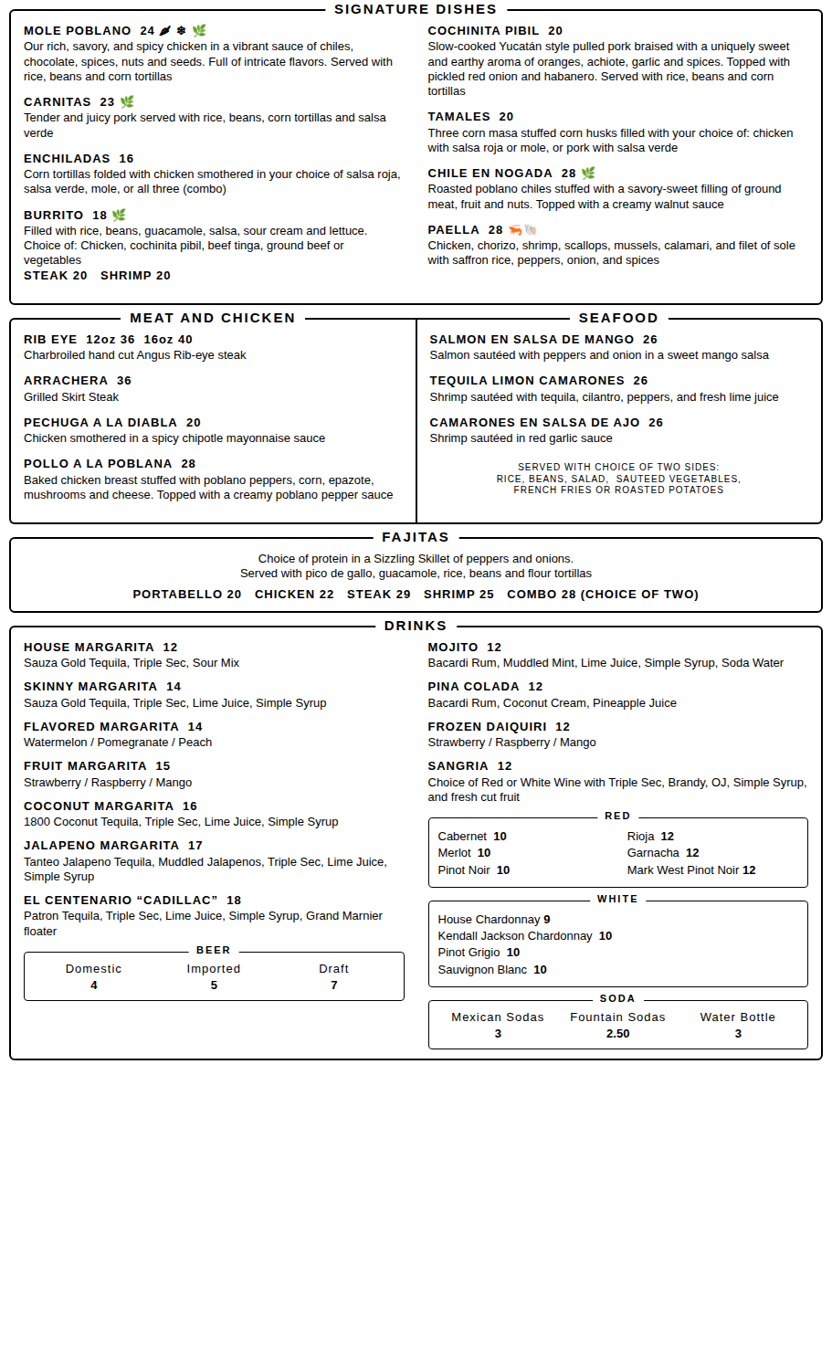SIGNATURE DISHES
MOLE POBLANO 24 🌶 ❄ 🌿
Our rich, savory, and spicy chicken in a vibrant sauce of chiles, chocolate, spices, nuts and seeds. Full of intricate flavors. Served with rice, beans and corn tortillas
CARNITAS 23 🌿
Tender and juicy pork served with rice, beans, corn tortillas and salsa verde
ENCHILADAS 16
Corn tortillas folded with chicken smothered in your choice of salsa roja, salsa verde, mole, or all three (combo)
BURRITO 18 🌿
Filled with rice, beans, guacamole, salsa, sour cream and lettuce.
Choice of: Chicken, cochinita pibil, beef tinga, ground beef or vegetables
STEAK 20 SHRIMP 20
COCHINITA PIBIL 20
Slow-cooked Yucatán style pulled pork braised with a uniquely sweet and earthy aroma of oranges, achiote, garlic and spices. Topped with pickled red onion and habanero. Served with rice, beans and corn tortillas
TAMALES 20
Three corn masa stuffed corn husks filled with your choice of: chicken with salsa roja or mole, or pork with salsa verde
CHILE EN NOGADA 28 🌿
Roasted poblano chiles stuffed with a savory-sweet filling of ground meat, fruit and nuts. Topped with a creamy walnut sauce
PAELLA 28 🦐🐚
Chicken, chorizo, shrimp, scallops, mussels, calamari, and filet of sole with saffron rice, peppers, onion, and spices
MEAT AND CHICKEN
RIB EYE 12oz 36 16oz 40
Charbroiled hand cut Angus Rib-eye steak
ARRACHERA 36
Grilled Skirt Steak
PECHUGA A LA DIABLA 20
Chicken smothered in a spicy chipotle mayonnaise sauce
POLLO A LA POBLANA 28
Baked chicken breast stuffed with poblano peppers, corn, epazote, mushrooms and cheese. Topped with a creamy poblano pepper sauce
SEAFOOD
SALMON EN SALSA DE MANGO 26
Salmon sautéed with peppers and onion in a sweet mango salsa
TEQUILA LIMON CAMARONES 26
Shrimp sautéed with tequila, cilantro, peppers, and fresh lime juice
CAMARONES EN SALSA DE AJO 26
Shrimp sautéed in red garlic sauce
SERVED WITH CHOICE OF TWO SIDES:
RICE, BEANS, SALAD, SAUTEED VEGETABLES,
FRENCH FRIES OR ROASTED POTATOES
FAJITAS
Choice of protein in a Sizzling Skillet of peppers and onions.
Served with pico de gallo, guacamole, rice, beans and flour tortillas
PORTABELLO 20 CHICKEN 22 STEAK 29 SHRIMP 25 COMBO 28 (CHOICE OF TWO)
DRINKS
HOUSE MARGARITA 12
Sauza Gold Tequila, Triple Sec, Sour Mix
SKINNY MARGARITA 14
Sauza Gold Tequila, Triple Sec, Lime Juice, Simple Syrup
FLAVORED MARGARITA 14
Watermelon / Pomegranate / Peach
FRUIT MARGARITA 15
Strawberry / Raspberry / Mango
COCONUT MARGARITA 16
1800 Coconut Tequila, Triple Sec, Lime Juice, Simple Syrup
JALAPENO MARGARITA 17
Tanteo Jalapeno Tequila, Muddled Jalapenos, Triple Sec, Lime Juice, Simple Syrup
EL CENTENARIO “CADILLAC” 18
Patron Tequila, Triple Sec, Lime Juice, Simple Syrup, Grand Marnier floater
BEER
Domestic
4
Imported
5
Draft
7
MOJITO 12
Bacardi Rum, Muddled Mint, Lime Juice, Simple Syrup, Soda Water
PINA COLADA 12
Bacardi Rum, Coconut Cream, Pineapple Juice
FROZEN DAIQUIRI 12
Strawberry / Raspberry / Mango
SANGRIA 12
Choice of Red or White Wine with Triple Sec, Brandy, OJ, Simple Syrup, and fresh cut fruit
RED
Cabernet 10
Merlot 10
Pinot Noir 10
Rioja 12
Garnacha 12
Mark West Pinot Noir 12
WHITE
House Chardonnay 9
Kendall Jackson Chardonnay 10
Pinot Grigio 10
Sauvignon Blanc 10
SODA
Mexican Sodas
3
Fountain Sodas
2.50
Water Bottle
3